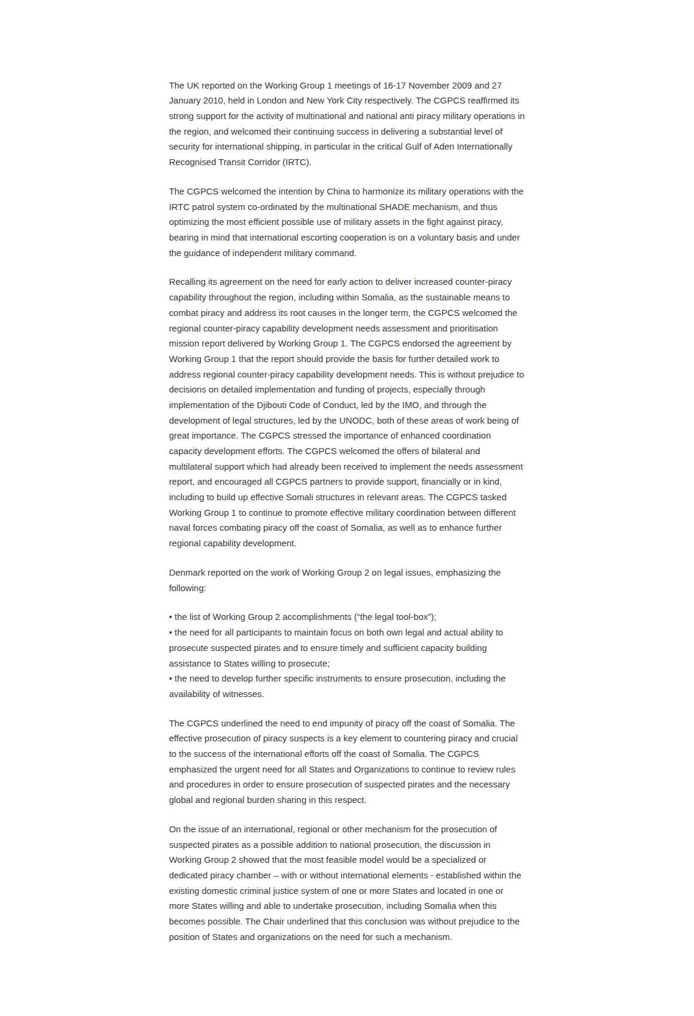The UK reported on the Working Group 1 meetings of 16-17 November 2009 and 27 January 2010, held in London and New York City respectively. The CGPCS reaffirmed its strong support for the activity of multinational and national anti piracy military operations in the region, and welcomed their continuing success in delivering a substantial level of security for international shipping, in particular in the critical Gulf of Aden Internationally Recognised Transit Corridor (IRTC).
The CGPCS welcomed the intention by China to harmonize its military operations with the IRTC patrol system co-ordinated by the multinational SHADE mechanism, and thus optimizing the most efficient possible use of military assets in the fight against piracy, bearing in mind that international escorting cooperation is on a voluntary basis and under the guidance of independent military command.
Recalling its agreement on the need for early action to deliver increased counter-piracy capability throughout the region, including within Somalia, as the sustainable means to combat piracy and address its root causes in the longer term, the CGPCS welcomed the regional counter-piracy capability development needs assessment and prioritisation mission report delivered by Working Group 1. The CGPCS endorsed the agreement by Working Group 1 that the report should provide the basis for further detailed work to address regional counter-piracy capability development needs. This is without prejudice to decisions on detailed implementation and funding of projects, especially through implementation of the Djibouti Code of Conduct, led by the IMO, and through the development of legal structures, led by the UNODC, both of these areas of work being of great importance. The CGPCS stressed the importance of enhanced coordination capacity development efforts. The CGPCS welcomed the offers of bilateral and multilateral support which had already been received to implement the needs assessment report, and encouraged all CGPCS partners to provide support, financially or in kind, including to build up effective Somali structures in relevant areas. The CGPCS tasked Working Group 1 to continue to promote effective military coordination between different naval forces combating piracy off the coast of Somalia, as well as to enhance further regional capability development.
Denmark reported on the work of Working Group 2 on legal issues, emphasizing the following:
• the list of Working Group 2 accomplishments (“the legal tool-box”);
• the need for all participants to maintain focus on both own legal and actual ability to prosecute suspected pirates and to ensure timely and sufficient capacity building assistance to States willing to prosecute;
• the need to develop further specific instruments to ensure prosecution, including the availability of witnesses.
The CGPCS underlined the need to end impunity of piracy off the coast of Somalia. The effective prosecution of piracy suspects is a key element to countering piracy and crucial to the success of the international efforts off the coast of Somalia. The CGPCS emphasized the urgent need for all States and Organizations to continue to review rules and procedures in order to ensure prosecution of suspected pirates and the necessary global and regional burden sharing in this respect.
On the issue of an international, regional or other mechanism for the prosecution of suspected pirates as a possible addition to national prosecution, the discussion in Working Group 2 showed that the most feasible model would be a specialized or dedicated piracy chamber – with or without international elements - established within the existing domestic criminal justice system of one or more States and located in one or more States willing and able to undertake prosecution, including Somalia when this becomes possible. The Chair underlined that this conclusion was without prejudice to the position of States and organizations on the need for such a mechanism.